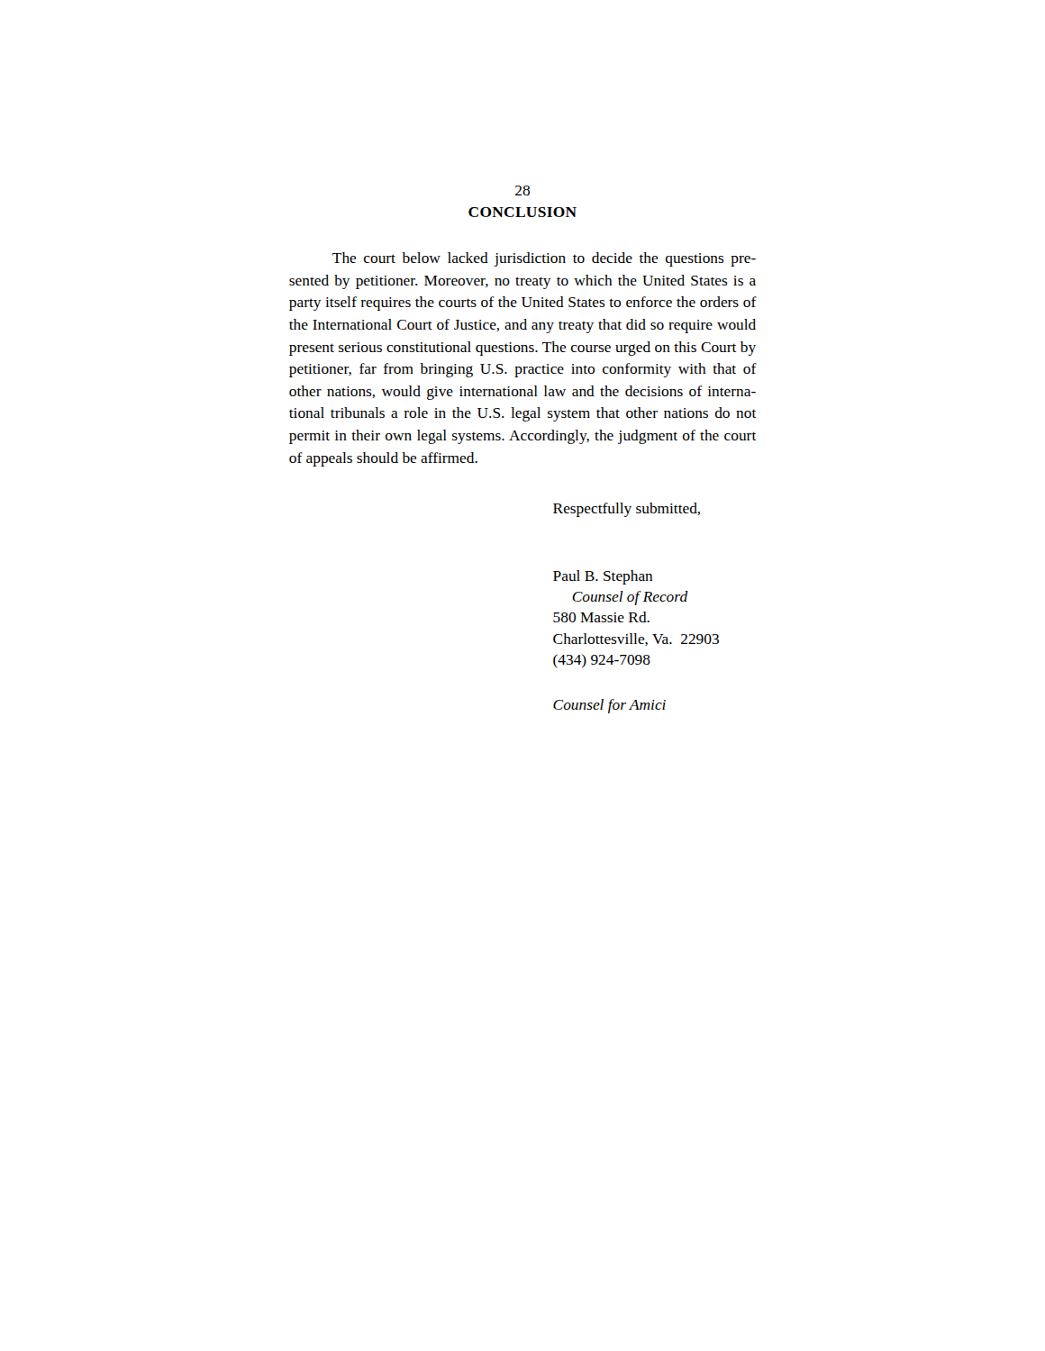28
CONCLUSION
The court below lacked jurisdiction to decide the questions presented by petitioner. Moreover, no treaty to which the United States is a party itself requires the courts of the United States to enforce the orders of the International Court of Justice, and any treaty that did so require would present serious constitutional questions. The course urged on this Court by petitioner, far from bringing U.S. practice into conformity with that of other nations, would give international law and the decisions of international tribunals a role in the U.S. legal system that other nations do not permit in their own legal systems. Accordingly, the judgment of the court of appeals should be affirmed.
Respectfully submitted,
Paul B. Stephan
Counsel of Record 580 Massie Rd.
Charlottesville, Va. 22903
(434) 924-7098 Counsel for Amici